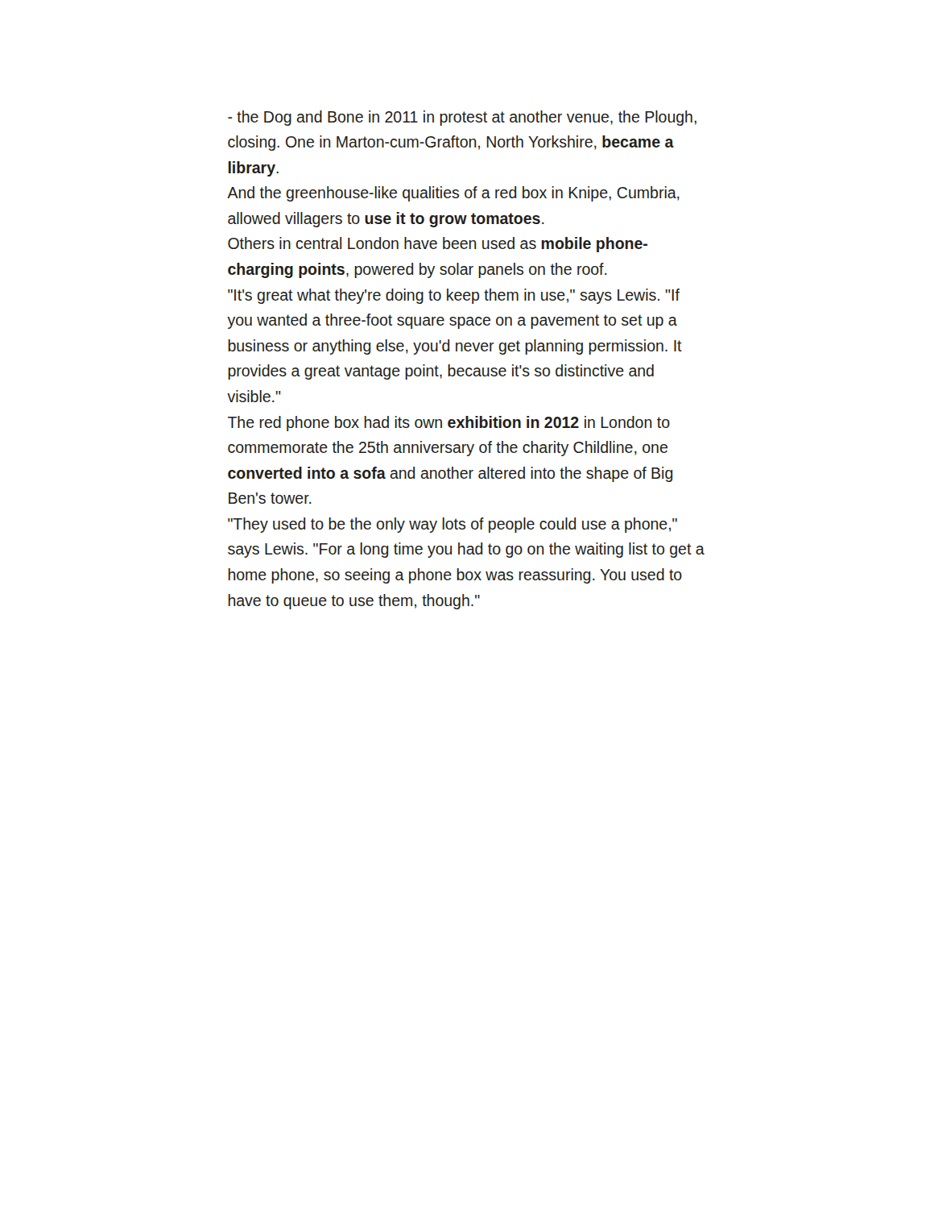- the Dog and Bone in 2011 in protest at another venue, the Plough, closing. One in Marton-cum-Grafton, North Yorkshire, became a library.
And the greenhouse-like qualities of a red box in Knipe, Cumbria, allowed villagers to use it to grow tomatoes.
Others in central London have been used as mobile phone-charging points, powered by solar panels on the roof.
"It's great what they're doing to keep them in use," says Lewis. "If you wanted a three-foot square space on a pavement to set up a business or anything else, you'd never get planning permission. It provides a great vantage point, because it's so distinctive and visible."
The red phone box had its own exhibition in 2012 in London to commemorate the 25th anniversary of the charity Childline, one converted into a sofa and another altered into the shape of Big Ben's tower.
"They used to be the only way lots of people could use a phone," says Lewis. "For a long time you had to go on the waiting list to get a home phone, so seeing a phone box was reassuring. You used to have to queue to use them, though."